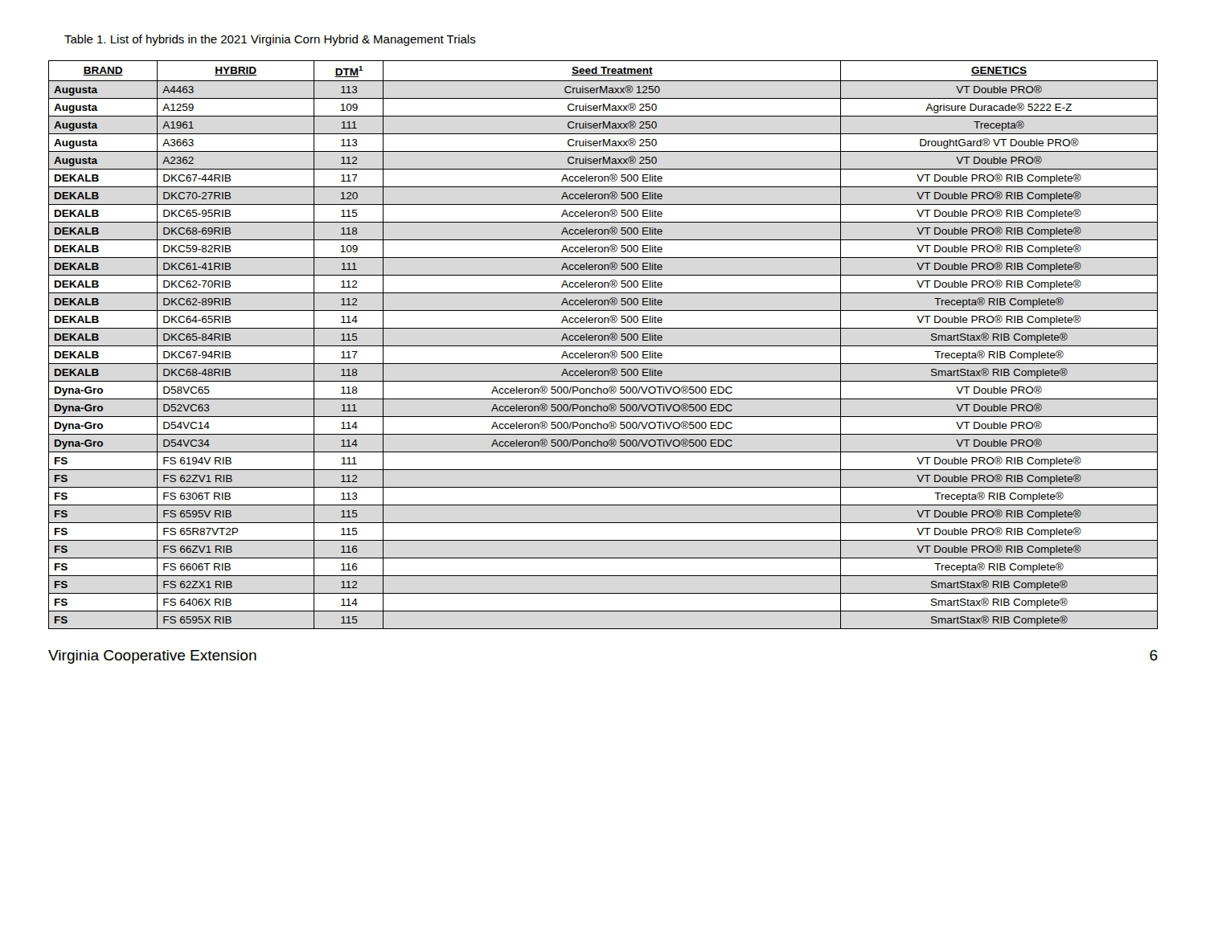Table 1. List of hybrids in the 2021 Virginia Corn Hybrid & Management Trials
| BRAND | HYBRID | DTM 1 | Seed Treatment | GENETICS |
| --- | --- | --- | --- | --- |
| Augusta | A4463 | 113 | CruiserMaxx® 1250 | VT Double PRO® |
| Augusta | A1259 | 109 | CruiserMaxx® 250 | Agrisure Duracade® 5222 E-Z |
| Augusta | A1961 | 111 | CruiserMaxx® 250 | Trecepta® |
| Augusta | A3663 | 113 | CruiserMaxx® 250 | DroughtGard® VT Double PRO® |
| Augusta | A2362 | 112 | CruiserMaxx® 250 | VT Double PRO® |
| DEKALB | DKC67-44RIB | 117 | Acceleron® 500 Elite | VT Double PRO® RIB Complete® |
| DEKALB | DKC70-27RIB | 120 | Acceleron® 500 Elite | VT Double PRO® RIB Complete® |
| DEKALB | DKC65-95RIB | 115 | Acceleron® 500 Elite | VT Double PRO® RIB Complete® |
| DEKALB | DKC68-69RIB | 118 | Acceleron® 500 Elite | VT Double PRO® RIB Complete® |
| DEKALB | DKC59-82RIB | 109 | Acceleron® 500 Elite | VT Double PRO® RIB Complete® |
| DEKALB | DKC61-41RIB | 111 | Acceleron® 500 Elite | VT Double PRO® RIB Complete® |
| DEKALB | DKC62-70RIB | 112 | Acceleron® 500 Elite | VT Double PRO® RIB Complete® |
| DEKALB | DKC62-89RIB | 112 | Acceleron® 500 Elite | Trecepta® RIB Complete® |
| DEKALB | DKC64-65RIB | 114 | Acceleron® 500 Elite | VT Double PRO® RIB Complete® |
| DEKALB | DKC65-84RIB | 115 | Acceleron® 500 Elite | SmartStax® RIB Complete® |
| DEKALB | DKC67-94RIB | 117 | Acceleron® 500 Elite | Trecepta® RIB Complete® |
| DEKALB | DKC68-48RIB | 118 | Acceleron® 500 Elite | SmartStax® RIB Complete® |
| Dyna-Gro | D58VC65 | 118 | Acceleron® 500/Poncho® 500/VOTiVO®500 EDC | VT Double PRO® |
| Dyna-Gro | D52VC63 | 111 | Acceleron® 500/Poncho® 500/VOTiVO®500 EDC | VT Double PRO® |
| Dyna-Gro | D54VC14 | 114 | Acceleron® 500/Poncho® 500/VOTiVO®500 EDC | VT Double PRO® |
| Dyna-Gro | D54VC34 | 114 | Acceleron® 500/Poncho® 500/VOTiVO®500 EDC | VT Double PRO® |
| FS | FS 6194V RIB | 111 | | VT Double PRO® RIB Complete® |
| FS | FS 62ZV1 RIB | 112 | | VT Double PRO® RIB Complete® |
| FS | FS 6306T RIB | 113 | | Trecepta® RIB Complete® |
| FS | FS 6595V RIB | 115 | | VT Double PRO® RIB Complete® |
| FS | FS 65R87VT2P | 115 | | VT Double PRO® RIB Complete® |
| FS | FS 66ZV1 RIB | 116 | | VT Double PRO® RIB Complete® |
| FS | FS 6606T RIB | 116 | | Trecepta® RIB Complete® |
| FS | FS 62ZX1 RIB | 112 | | SmartStax® RIB Complete® |
| FS | FS 6406X RIB | 114 | | SmartStax® RIB Complete® |
| FS | FS 6595X RIB | 115 | | SmartStax® RIB Complete® |
Virginia Cooperative Extension
6